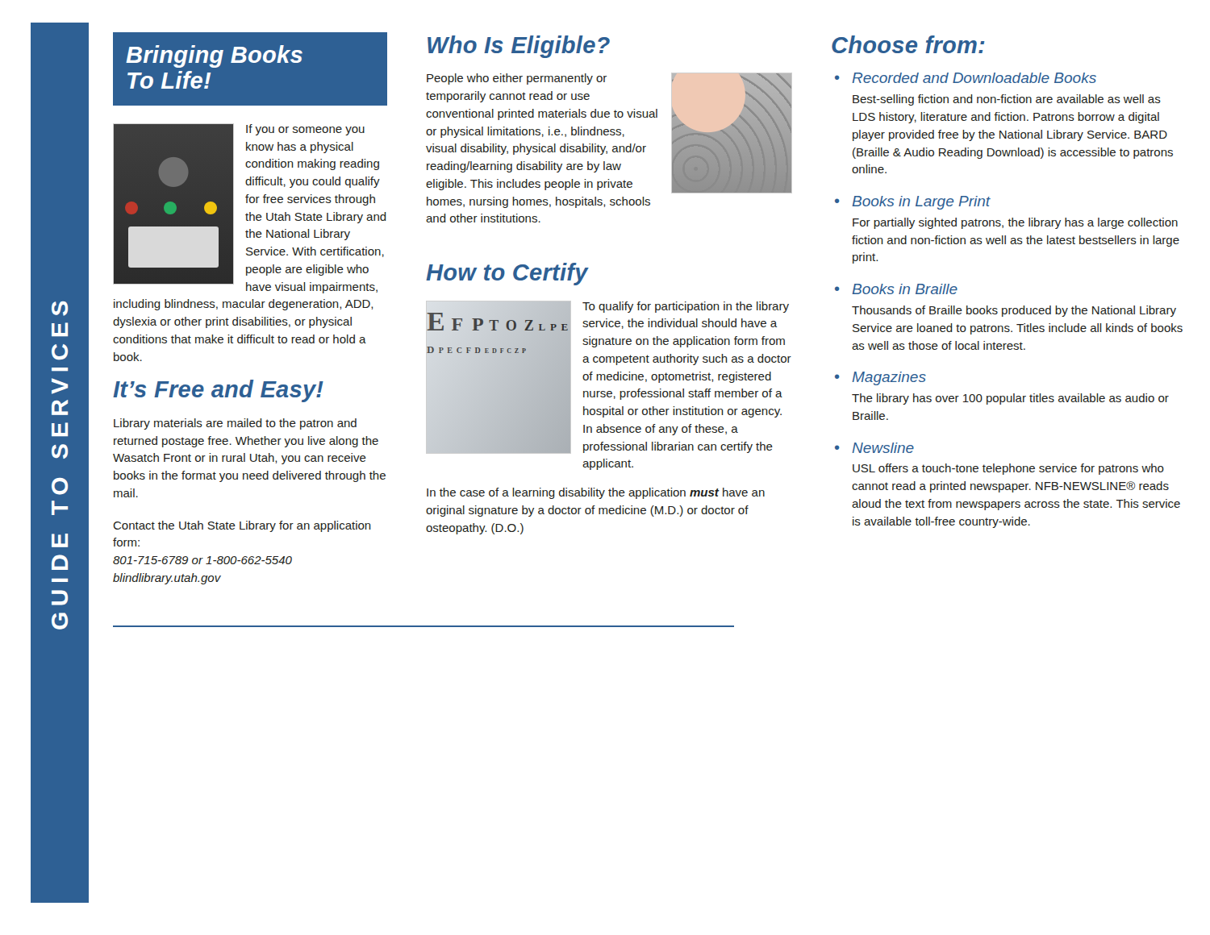GUIDE TO SERVICES
Bringing Books
To Life!
If you or someone you know has a physical condition making reading difficult, you could qualify for free services through the Utah State Library and the National Library Service. With certification, people are eligible who have visual impairments, including blindness, macular degeneration, ADD, dyslexia or other print disabilities, or physical conditions that make it difficult to read or hold a book.
It’s Free and Easy!
Library materials are mailed to the patron and returned postage free. Whether you live along the Wasatch Front or in rural Utah, you can receive books in the format you need delivered through the mail.
Contact the Utah State Library for an application form:
801-715-6789 or 1-800-662-5540
blindlibrary.utah.gov
Who Is Eligible?
People who either permanently or temporarily cannot read or use conventional printed materials due to visual or physical limitations, i.e., blindness, visual disability, physical disability, and/or reading/learning disability are by law eligible. This includes people in private homes, nursing homes, hospitals, schools and other institutions.
How to Certify
E F P T O Z L P E D P E C F D E D F C Z P To qualify for participation in the library service, the individual should have a signature on the application form from a competent authority such as a doctor of medicine, optometrist, registered nurse, professional staff member of a hospital or other institution or agency. In absence of any of these, a professional librarian can certify the applicant.
In the case of a learning disability the application must have an original signature by a doctor of medicine (M.D.) or doctor of osteopathy. (D.O.)
Choose from:
Recorded and Downloadable Books
Best-selling fiction and non-fiction are available as well as LDS history, literature and fiction. Patrons borrow a digital player provided free by the National Library Service. BARD (Braille & Audio Reading Download) is accessible to patrons online.
Books in Large Print
For partially sighted patrons, the library has a large collection fiction and non-fiction as well as the latest bestsellers in large print.
Books in Braille
Thousands of Braille books produced by the National Library Service are loaned to patrons. Titles include all kinds of books as well as those of local interest.
Magazines
The library has over 100 popular titles available as audio or Braille.
Newsline
USL offers a touch-tone telephone service for patrons who cannot read a printed newspaper. NFB-NEWSLINE® reads aloud the text from newspapers across the state. This service is available toll-free country-wide.